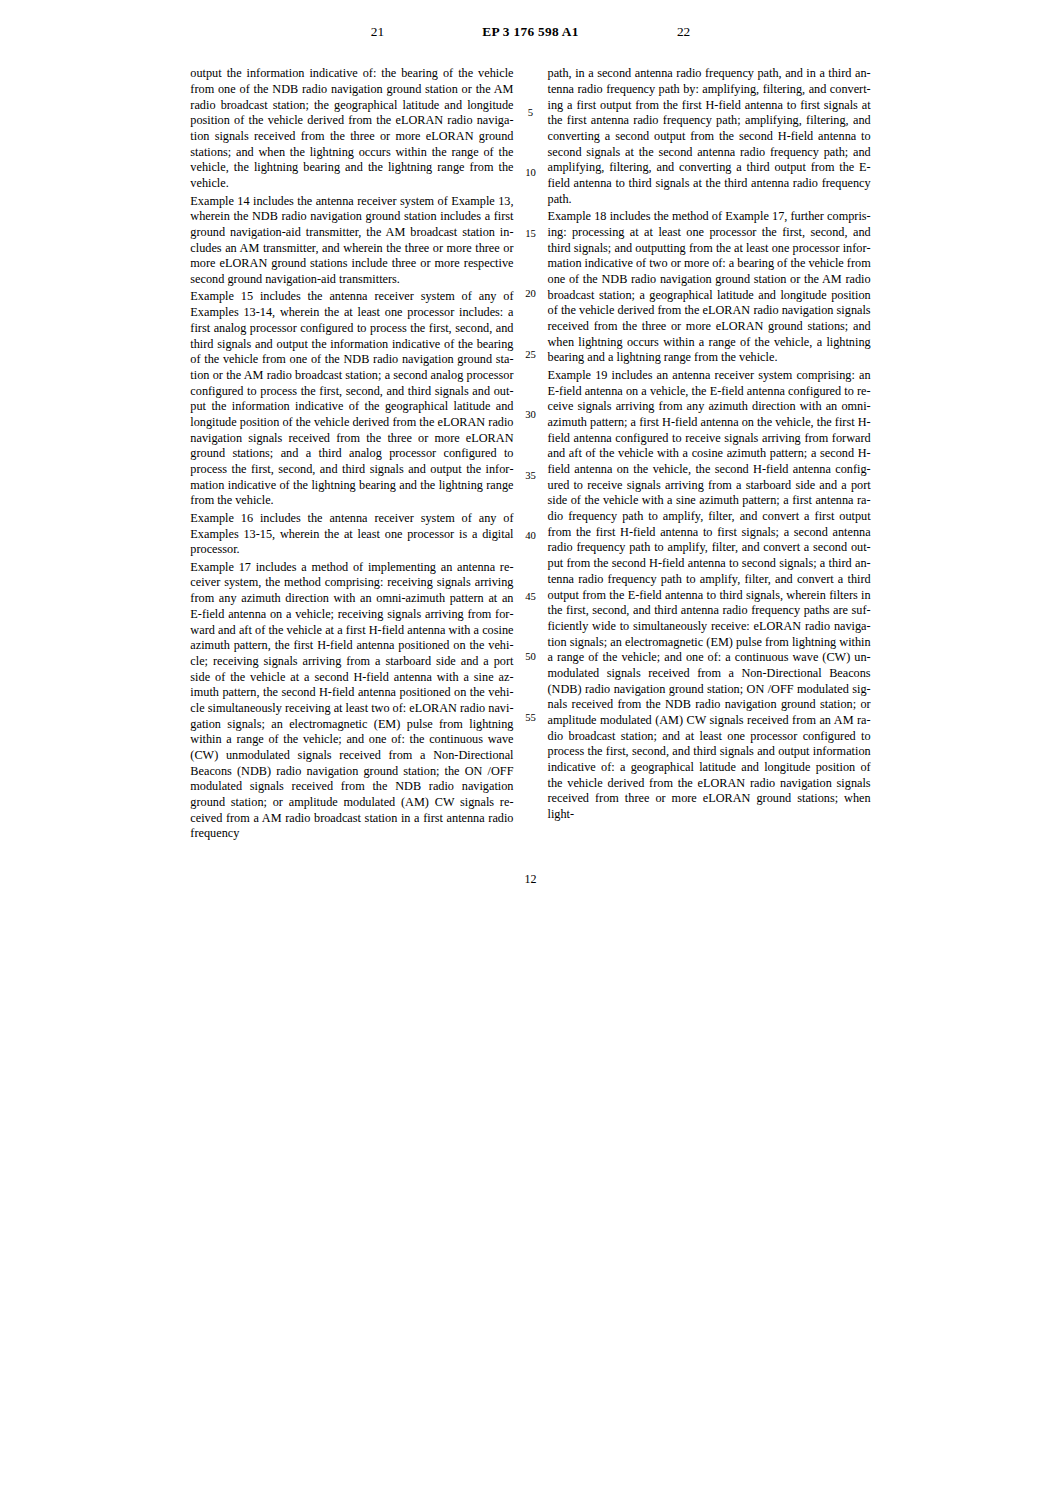21 EP 3 176 598 A1 22
output the information indicative of: the bearing of the vehicle from one of the NDB radio navigation ground station or the AM radio broadcast station; the geographical latitude and longitude position of the vehicle derived from the eLORAN radio navigation signals received from the three or more eLORAN ground stations; and when the lightning occurs within the range of the vehicle, the lightning bearing and the lightning range from the vehicle.
Example 14 includes the antenna receiver system of Example 13, wherein the NDB radio navigation ground station includes a first ground navigation-aid transmitter, the AM broadcast station includes an AM transmitter, and wherein the three or more three or more eLORAN ground stations include three or more respective second ground navigation-aid transmitters.
Example 15 includes the antenna receiver system of any of Examples 13-14, wherein the at least one processor includes: a first analog processor configured to process the first, second, and third signals and output the information indicative of the bearing of the vehicle from one of the NDB radio navigation ground station or the AM radio broadcast station; a second analog processor configured to process the first, second, and third signals and output the information indicative of the geographical latitude and longitude position of the vehicle derived from the eLORAN radio navigation signals received from the three or more eLORAN ground stations; and a third analog processor configured to process the first, second, and third signals and output the information indicative of the lightning bearing and the lightning range from the vehicle.
Example 16 includes the antenna receiver system of any of Examples 13-15, wherein the at least one processor is a digital processor.
Example 17 includes a method of implementing an antenna receiver system, the method comprising: receiving signals arriving from any azimuth direction with an omni-azimuth pattern at an E-field antenna on a vehicle; receiving signals arriving from forward and aft of the vehicle at a first H-field antenna with a cosine azimuth pattern, the first H-field antenna positioned on the vehicle; receiving signals arriving from a starboard side and a port side of the vehicle at a second H-field antenna with a sine azimuth pattern, the second H-field antenna positioned on the vehicle simultaneously receiving at least two of: eLORAN radio navigation signals; an electromagnetic (EM) pulse from lightning within a range of the vehicle; and one of: the continuous wave (CW) unmodulated signals received from a Non-Directional Beacons (NDB) radio navigation ground station; the ON /OFF modulated signals received from the NDB radio navigation ground station; or amplitude modulated (AM) CW signals received from a AM radio broadcast station in a first antenna radio frequency
path, in a second antenna radio frequency path, and in a third antenna radio frequency path by: amplifying, filtering, and converting a first output from the first H-field antenna to first signals at the first antenna radio frequency path; amplifying, filtering, and converting a second output from the second H-field antenna to second signals at the second antenna radio frequency path; and amplifying, filtering, and converting a third output from the E-field antenna to third signals at the third antenna radio frequency path.
Example 18 includes the method of Example 17, further comprising: processing at at least one processor the first, second, and third signals; and outputting from the at least one processor information indicative of two or more of: a bearing of the vehicle from one of the NDB radio navigation ground station or the AM radio broadcast station; a geographical latitude and longitude position of the vehicle derived from the eLORAN radio navigation signals received from the three or more eLORAN ground stations; and when lightning occurs within a range of the vehicle, a lightning bearing and a lightning range from the vehicle.
Example 19 includes an antenna receiver system comprising: an E-field antenna on a vehicle, the E-field antenna configured to receive signals arriving from any azimuth direction with an omni-azimuth pattern; a first H-field antenna on the vehicle, the first H-field antenna configured to receive signals arriving from forward and aft of the vehicle with a cosine azimuth pattern; a second H-field antenna on the vehicle, the second H-field antenna configured to receive signals arriving from a starboard side and a port side of the vehicle with a sine azimuth pattern; a first antenna radio frequency path to amplify, filter, and convert a first output from the first H-field antenna to first signals; a second antenna radio frequency path to amplify, filter, and convert a second output from the second H-field antenna to second signals; a third antenna radio frequency path to amplify, filter, and convert a third output from the E-field antenna to third signals, wherein filters in the first, second, and third antenna radio frequency paths are sufficiently wide to simultaneously receive: eLORAN radio navigation signals; an electromagnetic (EM) pulse from lightning within a range of the vehicle; and one of: a continuous wave (CW) unmodulated signals received from a Non-Directional Beacons (NDB) radio navigation ground station; ON /OFF modulated signals received from the NDB radio navigation ground station; or amplitude modulated (AM) CW signals received from an AM radio broadcast station; and at least one processor configured to process the first, second, and third signals and output information indicative of: a geographical latitude and longitude position of the vehicle derived from the eLORAN radio navigation signals received from three or more eLORAN ground stations; when light-
5 10 15 20 25 30 35 40 45 50 55
12